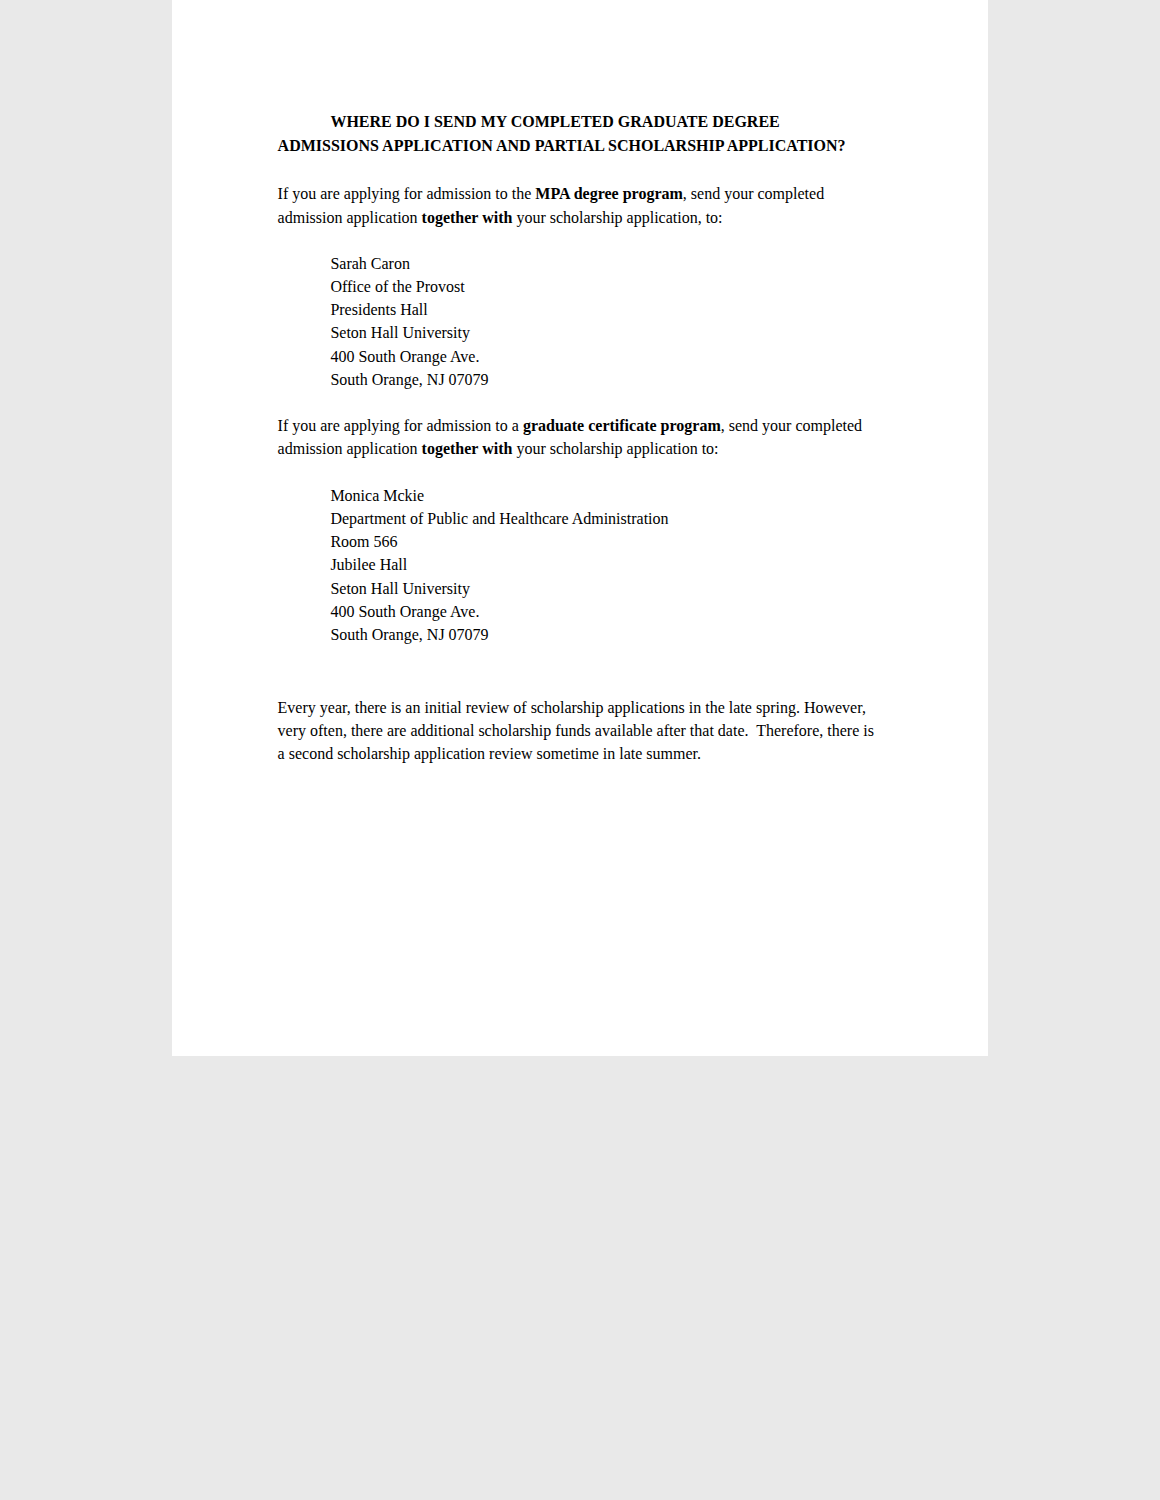Where do I send my completed graduate degree admissions application and partial scholarship application?
If you are applying for admission to the MPA degree program, send your completed admission application together with your scholarship application, to:
Sarah Caron
Office of the Provost
Presidents Hall
Seton Hall University
400 South Orange Ave.
South Orange, NJ 07079
If you are applying for admission to a graduate certificate program, send your completed admission application together with your scholarship application to:
Monica Mckie
Department of Public and Healthcare Administration
Room 566
Jubilee Hall
Seton Hall University
400 South Orange Ave.
South Orange, NJ 07079
Every year, there is an initial review of scholarship applications in the late spring. However, very often, there are additional scholarship funds available after that date. Therefore, there is a second scholarship application review sometime in late summer.